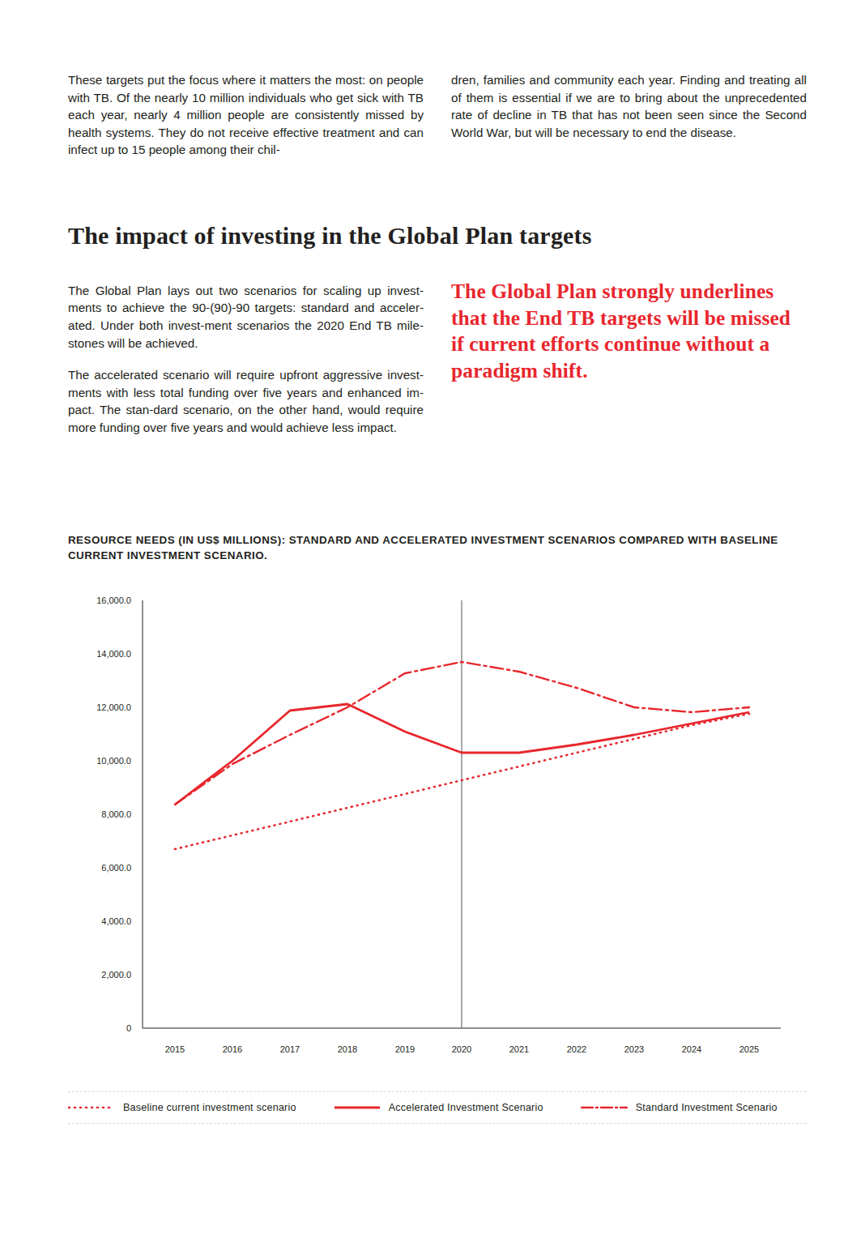These targets put the focus where it matters the most: on people with TB. Of the nearly 10 million individuals who get sick with TB each year, nearly 4 million people are consistently missed by health systems. They do not receive effective treatment and can infect up to 15 people among their chil-
dren, families and community each year. Finding and treating all of them is essential if we are to bring about the unprecedented rate of decline in TB that has not been seen since the Second World War, but will be necessary to end the disease.
The impact of investing in the Global Plan targets
The Global Plan lays out two scenarios for scaling up investments to achieve the 90-(90)-90 targets: standard and accelerated. Under both invest‑ment scenarios the 2020 End TB milestones will be achieved.
The accelerated scenario will require upfront aggressive investments with less total funding over five years and enhanced impact. The stan‑dard scenario, on the other hand, would require more funding over five years and would achieve less impact.
The Global Plan strongly underlines that the End TB targets will be missed if current efforts continue without a paradigm shift.
Resource needs (in US$ millions): standard and accelerated investment scenarios compared with baseline current investment scenario.
16,000.0 14,000.0 12,000.0 10,000.0 8,000.0 6,000.0 4,000.0 2,000.0 0 2015 2016 2017 2018 2019 2020 2021 2022 2023 2024 2025
Baseline current investment scenario
Accelerated Investment Scenario
Standard Investment Scenario